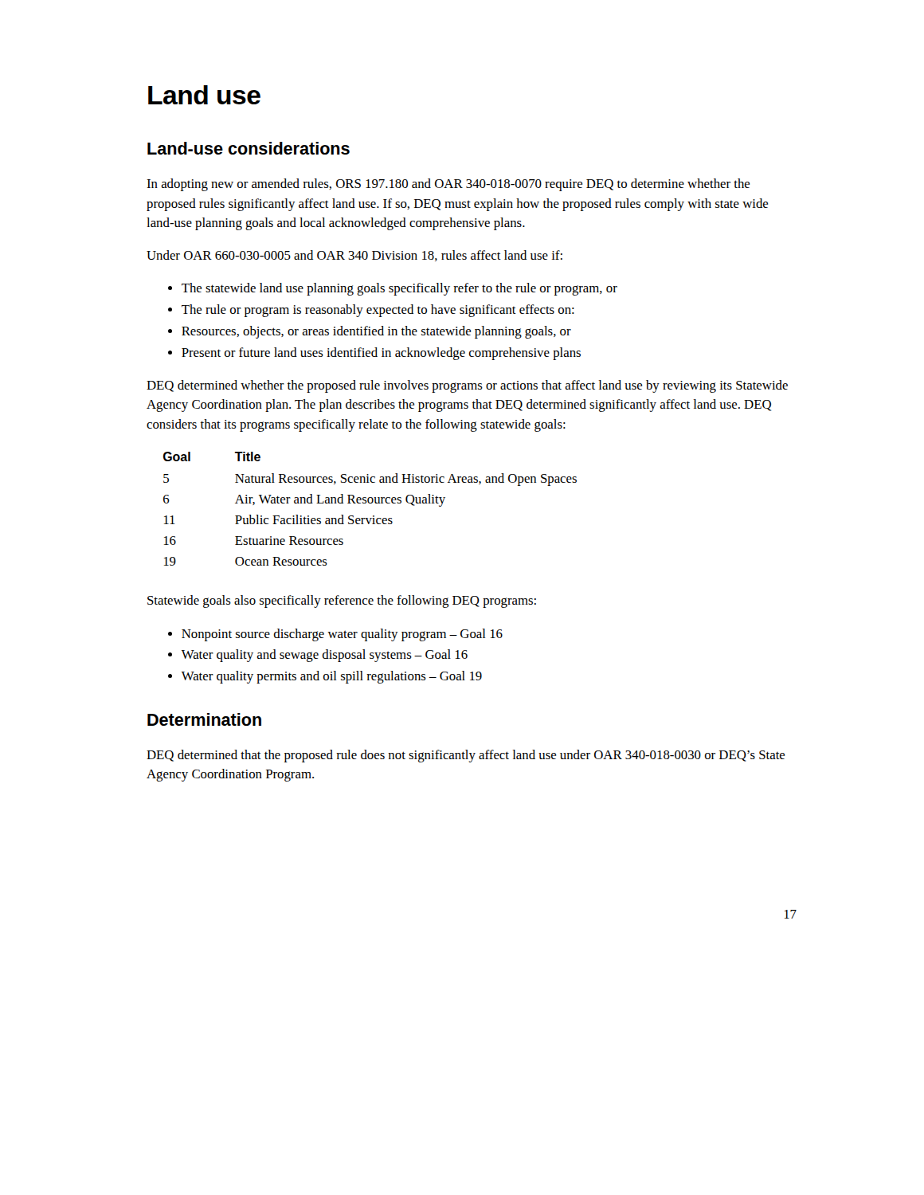Land use
Land-use considerations
In adopting new or amended rules, ORS 197.180 and OAR 340-018-0070 require DEQ to determine whether the proposed rules significantly affect land use. If so, DEQ must explain how the proposed rules comply with state wide land-use planning goals and local acknowledged comprehensive plans.
Under OAR 660-030-0005 and OAR 340 Division 18, rules affect land use if:
The statewide land use planning goals specifically refer to the rule or program, or
The rule or program is reasonably expected to have significant effects on:
Resources, objects, or areas identified in the statewide planning goals, or
Present or future land uses identified in acknowledge comprehensive plans
DEQ determined whether the proposed rule involves programs or actions that affect land use by reviewing its Statewide Agency Coordination plan. The plan describes the programs that DEQ determined significantly affect land use. DEQ considers that its programs specifically relate to the following statewide goals:
| Goal | Title |
| --- | --- |
| 5 | Natural Resources, Scenic and Historic Areas, and Open Spaces |
| 6 | Air, Water and Land Resources Quality |
| 11 | Public Facilities and Services |
| 16 | Estuarine Resources |
| 19 | Ocean Resources |
Statewide goals also specifically reference the following DEQ programs:
Nonpoint source discharge water quality program – Goal 16
Water quality and sewage disposal systems – Goal 16
Water quality permits and oil spill regulations – Goal 19
Determination
DEQ determined that the proposed rule does not significantly affect land use under OAR 340-018-0030 or DEQ’s State Agency Coordination Program.
17